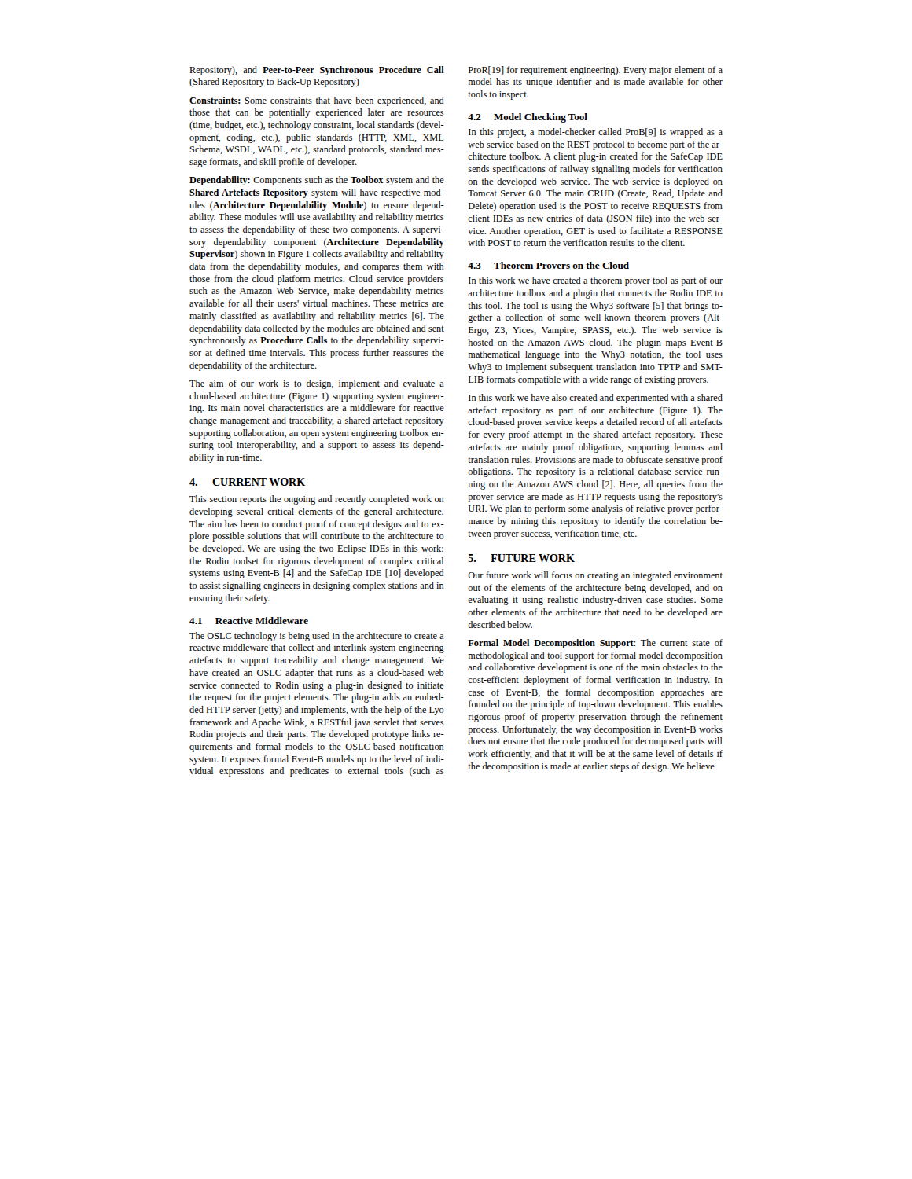Repository), and Peer-to-Peer Synchronous Procedure Call (Shared Repository to Back-Up Repository)
Constraints: Some constraints that have been experienced, and those that can be potentially experienced later are resources (time, budget, etc.), technology constraint, local standards (development, coding, etc.), public standards (HTTP, XML, XML Schema, WSDL, WADL, etc.), standard protocols, standard message formats, and skill profile of developer.
Dependability: Components such as the Toolbox system and the Shared Artefacts Repository system will have respective modules (Architecture Dependability Module) to ensure dependability. These modules will use availability and reliability metrics to assess the dependability of these two components. A supervisory dependability component (Architecture Dependability Supervisor) shown in Figure 1 collects availability and reliability data from the dependability modules, and compares them with those from the cloud platform metrics. Cloud service providers such as the Amazon Web Service, make dependability metrics available for all their users' virtual machines. These metrics are mainly classified as availability and reliability metrics [6]. The dependability data collected by the modules are obtained and sent synchronously as Procedure Calls to the dependability supervisor at defined time intervals. This process further reassures the dependability of the architecture.
The aim of our work is to design, implement and evaluate a cloud-based architecture (Figure 1) supporting system engineering. Its main novel characteristics are a middleware for reactive change management and traceability, a shared artefact repository supporting collaboration, an open system engineering toolbox ensuring tool interoperability, and a support to assess its dependability in run-time.
4. CURRENT WORK
This section reports the ongoing and recently completed work on developing several critical elements of the general architecture. The aim has been to conduct proof of concept designs and to explore possible solutions that will contribute to the architecture to be developed. We are using the two Eclipse IDEs in this work: the Rodin toolset for rigorous development of complex critical systems using Event-B [4] and the SafeCap IDE [10] developed to assist signalling engineers in designing complex stations and in ensuring their safety.
4.1 Reactive Middleware
The OSLC technology is being used in the architecture to create a reactive middleware that collect and interlink system engineering artefacts to support traceability and change management. We have created an OSLC adapter that runs as a cloud-based web service connected to Rodin using a plug-in designed to initiate the request for the project elements. The plug-in adds an embedded HTTP server (jetty) and implements, with the help of the Lyo framework and Apache Wink, a RESTful java servlet that serves Rodin projects and their parts. The developed prototype links requirements and formal models to the OSLC-based notification system. It exposes formal Event-B models up to the level of individual expressions and predicates to external tools (such as ProR[19] for requirement engineering). Every major element of a model has its unique identifier and is made available for other tools to inspect.
4.2 Model Checking Tool
In this project, a model-checker called ProB[9] is wrapped as a web service based on the REST protocol to become part of the architecture toolbox. A client plug-in created for the SafeCap IDE sends specifications of railway signalling models for verification on the developed web service. The web service is deployed on Tomcat Server 6.0. The main CRUD (Create, Read, Update and Delete) operation used is the POST to receive REQUESTS from client IDEs as new entries of data (JSON file) into the web service. Another operation, GET is used to facilitate a RESPONSE with POST to return the verification results to the client.
4.3 Theorem Provers on the Cloud
In this work we have created a theorem prover tool as part of our architecture toolbox and a plugin that connects the Rodin IDE to this tool. The tool is using the Why3 software [5] that brings together a collection of some well-known theorem provers (Alt-Ergo, Z3, Yices, Vampire, SPASS, etc.). The web service is hosted on the Amazon AWS cloud. The plugin maps Event-B mathematical language into the Why3 notation, the tool uses Why3 to implement subsequent translation into TPTP and SMT-LIB formats compatible with a wide range of existing provers.
In this work we have also created and experimented with a shared artefact repository as part of our architecture (Figure 1). The cloud-based prover service keeps a detailed record of all artefacts for every proof attempt in the shared artefact repository. These artefacts are mainly proof obligations, supporting lemmas and translation rules. Provisions are made to obfuscate sensitive proof obligations. The repository is a relational database service running on the Amazon AWS cloud [2]. Here, all queries from the prover service are made as HTTP requests using the repository's URI. We plan to perform some analysis of relative prover performance by mining this repository to identify the correlation between prover success, verification time, etc.
5. FUTURE WORK
Our future work will focus on creating an integrated environment out of the elements of the architecture being developed, and on evaluating it using realistic industry-driven case studies. Some other elements of the architecture that need to be developed are described below.
Formal Model Decomposition Support: The current state of methodological and tool support for formal model decomposition and collaborative development is one of the main obstacles to the cost-efficient deployment of formal verification in industry. In case of Event-B, the formal decomposition approaches are founded on the principle of top-down development. This enables rigorous proof of property preservation through the refinement process. Unfortunately, the way decomposition in Event-B works does not ensure that the code produced for decomposed parts will work efficiently, and that it will be at the same level of details if the decomposition is made at earlier steps of design. We believe